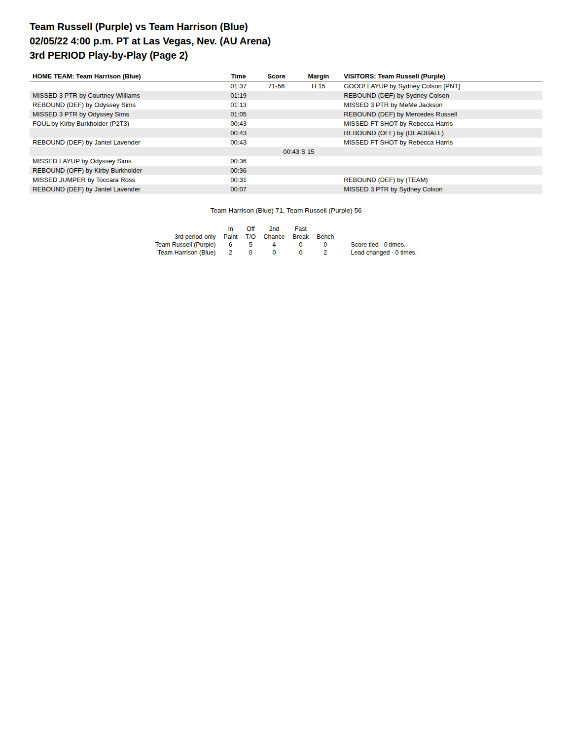Team Russell (Purple) vs Team Harrison (Blue)
02/05/22 4:00 p.m. PT at Las Vegas, Nev. (AU Arena)
3rd PERIOD Play-by-Play (Page 2)
| HOME TEAM: Team Harrison (Blue) | Time | Score | Margin | VISITORS: Team Russell (Purple) |
| --- | --- | --- | --- | --- |
| | 01:37 | 71-56 | H 15 | GOOD! LAYUP by Sydney Colson [PNT] |
| MISSED 3 PTR by Courtney Williams | 01:19 | | | REBOUND (DEF) by Sydney Colson |
| REBOUND (DEF) by Odyssey Sims | 01:13 | | | MISSED 3 PTR by MeMe Jackson |
| MISSED 3 PTR by Odyssey Sims | 01:05 | | | REBOUND (DEF) by Mercedes Russell |
| FOUL by Kirby Burkholder (P2T3) | 00:43 | | | MISSED FT SHOT by Rebecca Harris |
| | 00:43 | | | REBOUND (OFF) by (DEADBALL) |
| REBOUND (DEF) by Jantel Lavender | 00:43 | | | MISSED FT SHOT by Rebecca Harris |
| | | 00:43 S 15 | |
| MISSED LAYUP by Odyssey Sims | 00:36 | | | |
| REBOUND (OFF) by Kirby Burkholder | 00:36 | | | |
| MISSED JUMPER by Toccara Ross | 00:31 | | | REBOUND (DEF) by (TEAM) |
| REBOUND (DEF) by Jantel Lavender | 00:07 | | | MISSED 3 PTR by Sydney Colson |
Team Harrison (Blue) 71, Team Russell (Purple) 56
| | In | Off | 2nd | Fast | | |
| 3rd period-only | Paint | T/O | Chance | Break | Bench | |
| Team Russell (Purple) | 6 | 5 | 4 | 0 | 0 | Score tied - 0 times. |
| Team Harrison (Blue) | 2 | 0 | 0 | 0 | 2 | Lead changed - 0 times. |